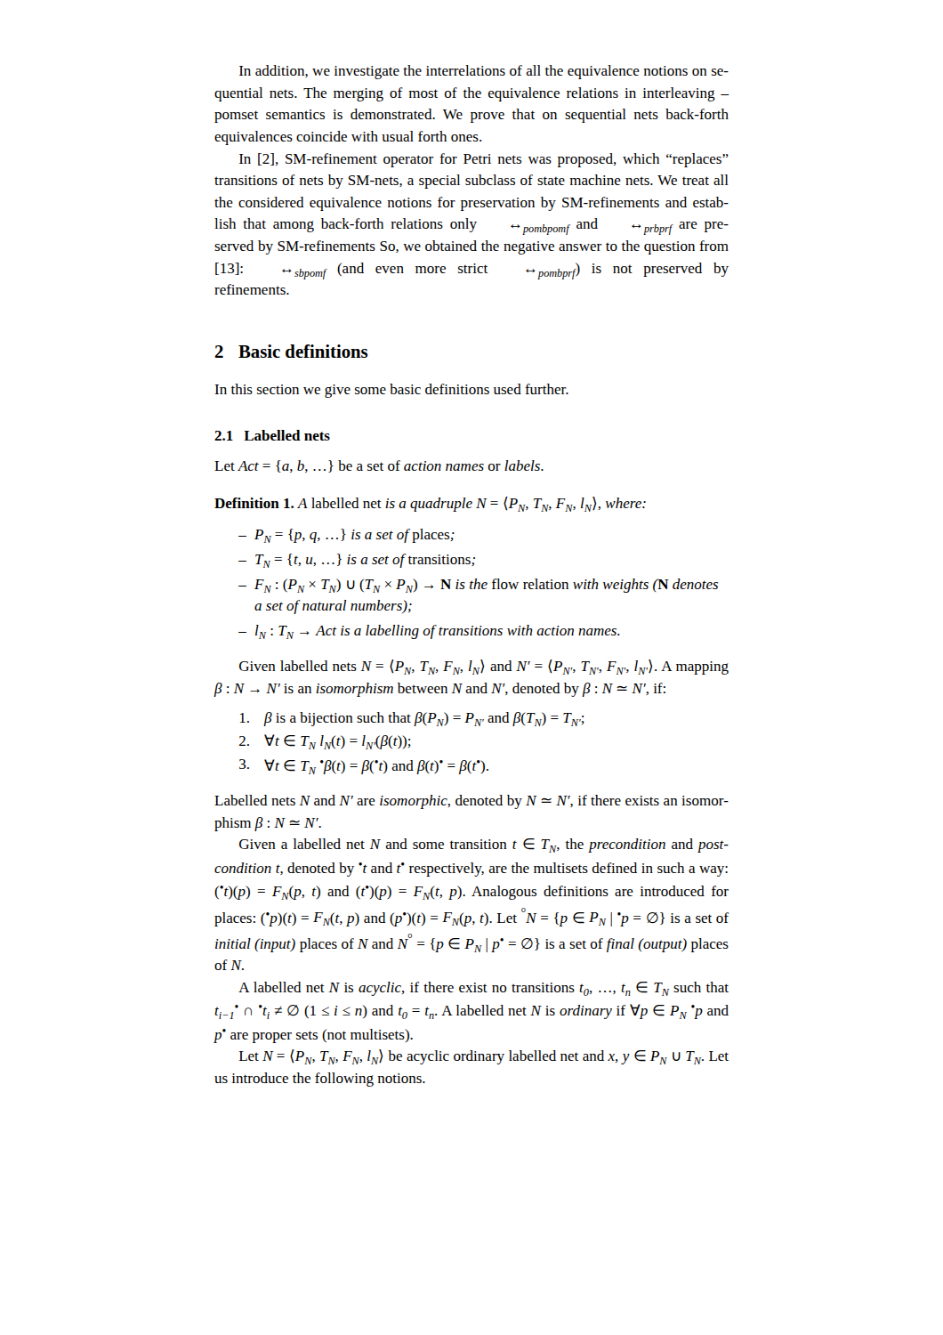In addition, we investigate the interrelations of all the equivalence notions on sequential nets. The merging of most of the equivalence relations in interleaving – pomset semantics is demonstrated. We prove that on sequential nets back-forth equivalences coincide with usual forth ones.
In [2], SM-refinement operator for Petri nets was proposed, which “replaces” transitions of nets by SM-nets, a special subclass of state machine nets. We treat all the considered equivalence notions for preservation by SM-refinements and establish that among back-forth relations only ↔pombpomf and ↔prbprf are preserved by SM-refinements So, we obtained the negative answer to the question from [13]: ↔sbpomf (and even more strict ↔pombprf) is not preserved by refinements.
2 Basic definitions
In this section we give some basic definitions used further.
2.1 Labelled nets
Let Act = {a, b, …} be a set of action names or labels.
Definition 1. A labelled net is a quadruple N = ⟨PN, TN, FN, lN⟩, where:
PN = {p, q, …} is a set of places;
TN = {t, u, …} is a set of transitions;
FN : (PN × TN) ∪ (TN × PN) → N is the flow relation with weights (N denotes a set of natural numbers);
lN : TN → Act is a labelling of transitions with action names.
Given labelled nets N = ⟨PN, TN, FN, lN⟩ and N′ = ⟨PN′, TN′, FN′, lN′⟩. A mapping β : N → N′ is an isomorphism between N and N′, denoted by β : N ≃ N′, if:
β is a bijection such that β(PN) = PN′ and β(TN) = TN′;
∀t ∈ TN lN(t) = lN′(β(t));
∀t ∈ TN •β(t) = β(•t) and β(t)• = β(t•).
Labelled nets N and N′ are isomorphic, denoted by N ≃ N′, if there exists an isomorphism β : N ≃ N′.
Given a labelled net N and some transition t ∈ TN, the precondition and postcondition t, denoted by •t and t• respectively, are the multisets defined in such a way: (•t)(p) = FN(p, t) and (t•)(p) = FN(t, p). Analogous definitions are introduced for places: (•p)(t) = FN(t, p) and (p•)(t) = FN(p, t). Let °N = {p ∈ PN | •p = ∅} is a set of initial (input) places of N and N° = {p ∈ PN | p• = ∅} is a set of final (output) places of N.
A labelled net N is acyclic, if there exist no transitions t0, …, tn ∈ TN such that ti−1• ∩ •ti ≠ ∅ (1 ≤ i ≤ n) and t0 = tn. A labelled net N is ordinary if ∀p ∈ PN •p and p• are proper sets (not multisets).
Let N = ⟨PN, TN, FN, lN⟩ be acyclic ordinary labelled net and x, y ∈ PN ∪ TN. Let us introduce the following notions.